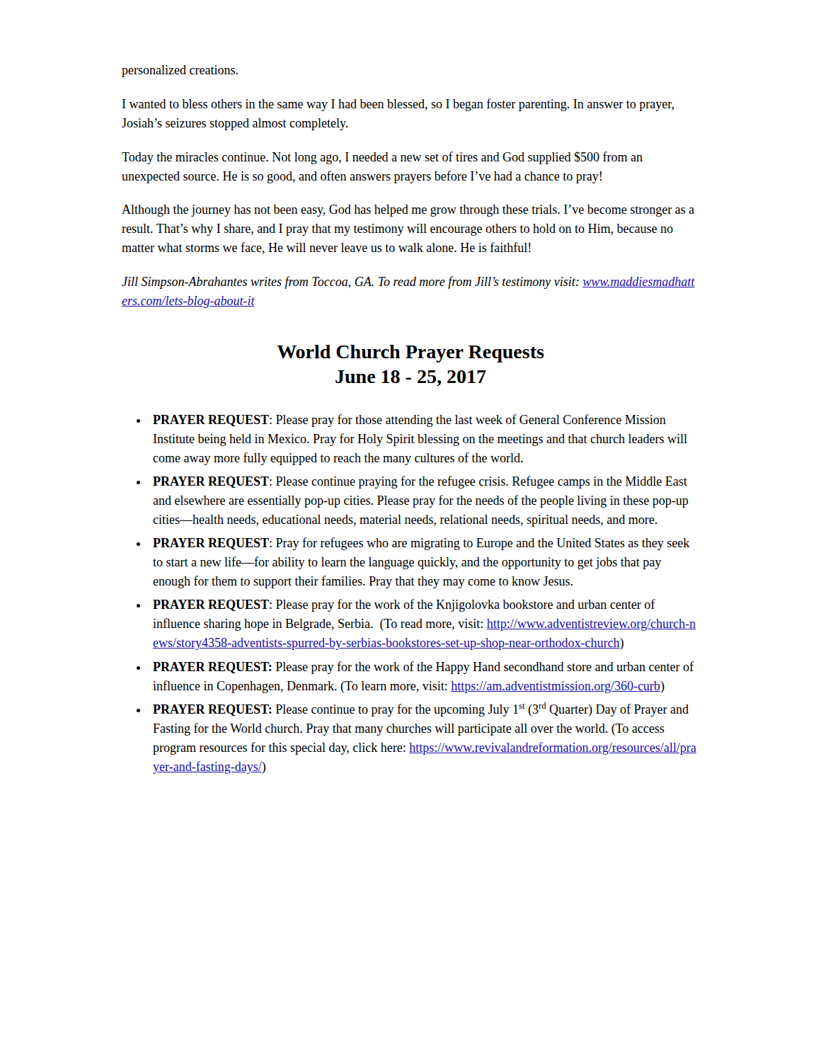personalized creations.
I wanted to bless others in the same way I had been blessed, so I began foster parenting. In answer to prayer, Josiah’s seizures stopped almost completely.
Today the miracles continue. Not long ago, I needed a new set of tires and God supplied $500 from an unexpected source. He is so good, and often answers prayers before I’ve had a chance to pray!
Although the journey has not been easy, God has helped me grow through these trials. I’ve become stronger as a result. That’s why I share, and I pray that my testimony will encourage others to hold on to Him, because no matter what storms we face, He will never leave us to walk alone. He is faithful!
Jill Simpson-Abrahantes writes from Toccoa, GA. To read more from Jill’s testimony visit: www.maddiesmadhatters.com/lets-blog-about-it
World Church Prayer Requests
June 18 - 25, 2017
PRAYER REQUEST: Please pray for those attending the last week of General Conference Mission Institute being held in Mexico. Pray for Holy Spirit blessing on the meetings and that church leaders will come away more fully equipped to reach the many cultures of the world.
PRAYER REQUEST: Please continue praying for the refugee crisis. Refugee camps in the Middle East and elsewhere are essentially pop-up cities. Please pray for the needs of the people living in these pop-up cities—health needs, educational needs, material needs, relational needs, spiritual needs, and more.
PRAYER REQUEST: Pray for refugees who are migrating to Europe and the United States as they seek to start a new life—for ability to learn the language quickly, and the opportunity to get jobs that pay enough for them to support their families. Pray that they may come to know Jesus.
PRAYER REQUEST: Please pray for the work of the Knjigolovka bookstore and urban center of influence sharing hope in Belgrade, Serbia. (To read more, visit: http://www.adventistreview.org/church-news/story4358-adventists-spurred-by-serbias-bookstores-set-up-shop-near-orthodox-church)
PRAYER REQUEST: Please pray for the work of the Happy Hand secondhand store and urban center of influence in Copenhagen, Denmark. (To learn more, visit: https://am.adventistmission.org/360-curb)
PRAYER REQUEST: Please continue to pray for the upcoming July 1st (3rd Quarter) Day of Prayer and Fasting for the World church. Pray that many churches will participate all over the world. (To access program resources for this special day, click here: https://www.revivalandreformation.org/resources/all/prayer-and-fasting-days/)